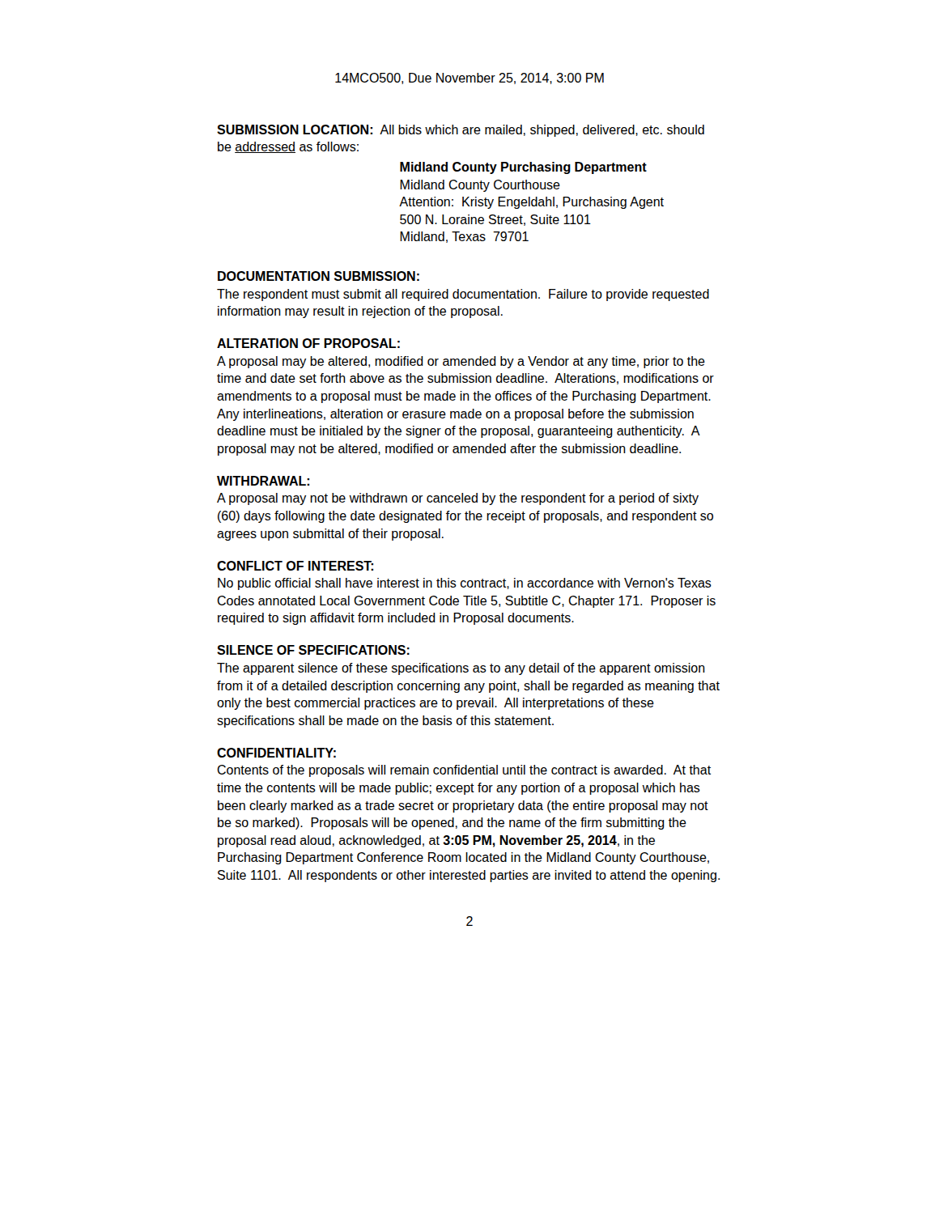14MCO500, Due November 25, 2014, 3:00 PM
SUBMISSION LOCATION: All bids which are mailed, shipped, delivered, etc. should be addressed as follows:
Midland County Purchasing Department
Midland County Courthouse
Attention: Kristy Engeldahl, Purchasing Agent
500 N. Loraine Street, Suite 1101
Midland, Texas 79701
DOCUMENTATION SUBMISSION:
The respondent must submit all required documentation. Failure to provide requested information may result in rejection of the proposal.
ALTERATION OF PROPOSAL:
A proposal may be altered, modified or amended by a Vendor at any time, prior to the time and date set forth above as the submission deadline. Alterations, modifications or amendments to a proposal must be made in the offices of the Purchasing Department. Any interlineations, alteration or erasure made on a proposal before the submission deadline must be initialed by the signer of the proposal, guaranteeing authenticity. A proposal may not be altered, modified or amended after the submission deadline.
WITHDRAWAL:
A proposal may not be withdrawn or canceled by the respondent for a period of sixty (60) days following the date designated for the receipt of proposals, and respondent so agrees upon submittal of their proposal.
CONFLICT OF INTEREST:
No public official shall have interest in this contract, in accordance with Vernon's Texas Codes annotated Local Government Code Title 5, Subtitle C, Chapter 171. Proposer is required to sign affidavit form included in Proposal documents.
SILENCE OF SPECIFICATIONS:
The apparent silence of these specifications as to any detail of the apparent omission from it of a detailed description concerning any point, shall be regarded as meaning that only the best commercial practices are to prevail. All interpretations of these specifications shall be made on the basis of this statement.
CONFIDENTIALITY:
Contents of the proposals will remain confidential until the contract is awarded. At that time the contents will be made public; except for any portion of a proposal which has been clearly marked as a trade secret or proprietary data (the entire proposal may not be so marked). Proposals will be opened, and the name of the firm submitting the proposal read aloud, acknowledged, at 3:05 PM, November 25, 2014, in the Purchasing Department Conference Room located in the Midland County Courthouse, Suite 1101. All respondents or other interested parties are invited to attend the opening.
2